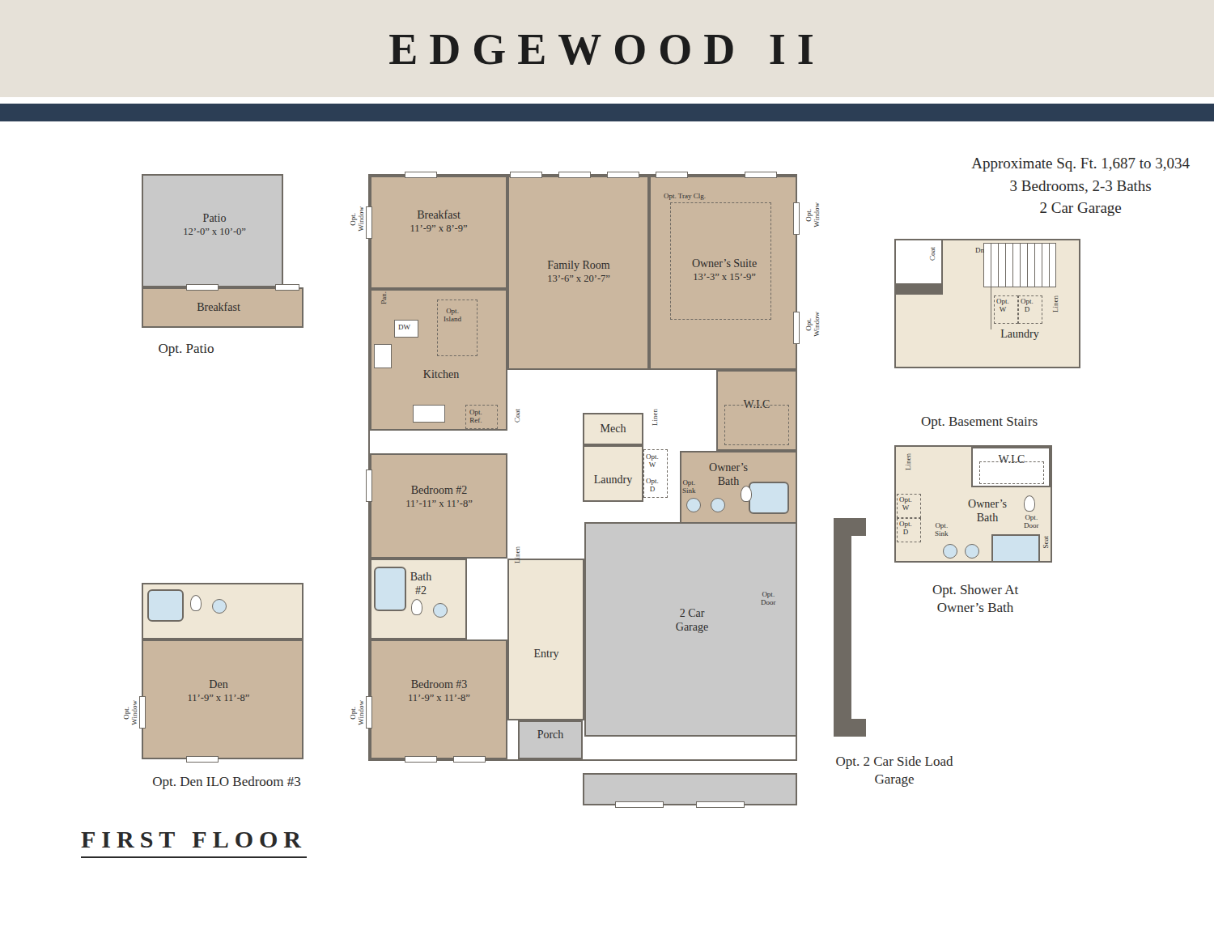EDGEWOOD II
Approximate Sq. Ft. 1,687 to 3,034
3 Bedrooms, 2-3 Baths
2 Car Garage
Breakfast11’-9” x 8’-9”
Kitchen
DW
Opt.
Island
Opt.
Ref.
Pan.
Family Room13’-6” x 20’-7”
Owner’s Suite13’-3” x 15’-9”
Opt. Tray Clg.
W.I.C
Owner’s
Bath
Opt.
Sink
Mech
Laundry
Opt.
W
Opt.
D
Linen
Bedroom #211’-11” x 11’-8”
Bath
#2
Bedroom #311’-9” x 11’-8”
Entry
Porch
2 Car
Garage
Opt.
Door
Coat
Linen
Opt.
Window
Opt.
Window
Opt.
Window
Opt.
Window
Patio12’-0” x 10’-0”
Breakfast
Opt. Patio
Den11’-9” x 11’-8”
Opt.
Window
Opt. Den ILO Bedroom #3
Opt. 2 Car Side Load
Garage
Coat
Dn
Opt.
W
Opt.
D
Linen
Laundry
Opt. Basement Stairs
W.I.C
Linen
Opt.
W
Opt.
D
Owner’s
Bath
Opt.
Sink
Opt.
Door
Seat
Opt. Shower At
Owner’s Bath
FIRST FLOOR